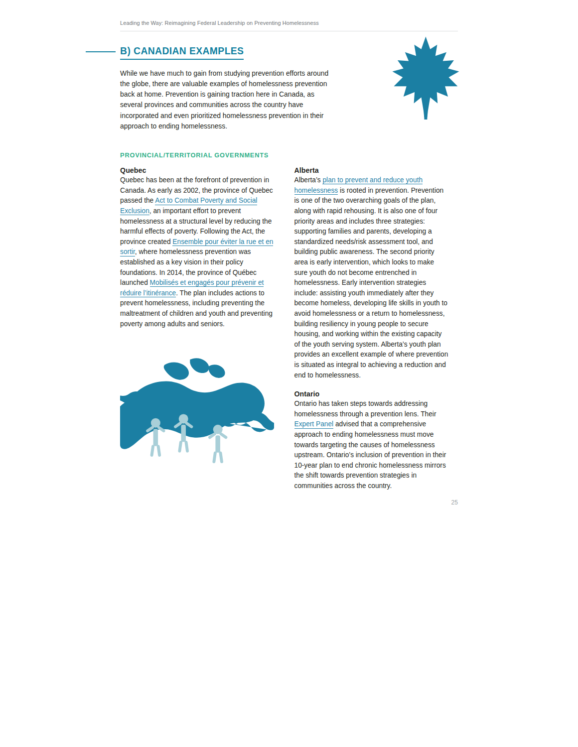Leading the Way: Reimagining Federal Leadership on Preventing Homelessness
B) CANADIAN EXAMPLES
While we have much to gain from studying prevention efforts around the globe, there are valuable examples of homelessness prevention back at home. Prevention is gaining traction here in Canada, as several provinces and communities across the country have incorporated and even prioritized homelessness prevention in their approach to ending homelessness.
PROVINCIAL/TERRITORIAL GOVERNMENTS
Quebec
Quebec has been at the forefront of prevention in Canada. As early as 2002, the province of Quebec passed the Act to Combat Poverty and Social Exclusion, an important effort to prevent homelessness at a structural level by reducing the harmful effects of poverty. Following the Act, the province created Ensemble pour éviter la rue et en sortir, where homelessness prevention was established as a key vision in their policy foundations. In 2014, the province of Québec launched Mobilisés et engagés pour prévenir et réduire l’itinérance. The plan includes actions to prevent homelessness, including preventing the maltreatment of children and youth and preventing poverty among adults and seniors.
Alberta
Alberta’s plan to prevent and reduce youth homelessness is rooted in prevention. Prevention is one of the two overarching goals of the plan, along with rapid rehousing. It is also one of four priority areas and includes three strategies: supporting families and parents, developing a standardized needs/risk assessment tool, and building public awareness. The second priority area is early intervention, which looks to make sure youth do not become entrenched in homelessness. Early intervention strategies include: assisting youth immediately after they become homeless, developing life skills in youth to avoid homelessness or a return to homelessness, building resiliency in young people to secure housing, and working within the existing capacity of the youth serving system. Alberta’s youth plan provides an excellent example of where prevention is situated as integral to achieving a reduction and end to homelessness.
Ontario
Ontario has taken steps towards addressing homelessness through a prevention lens. Their Expert Panel advised that a comprehensive approach to ending homelessness must move towards targeting the causes of homelessness upstream. Ontario’s inclusion of prevention in their 10-year plan to end chronic homelessness mirrors the shift towards prevention strategies in communities across the country.
25